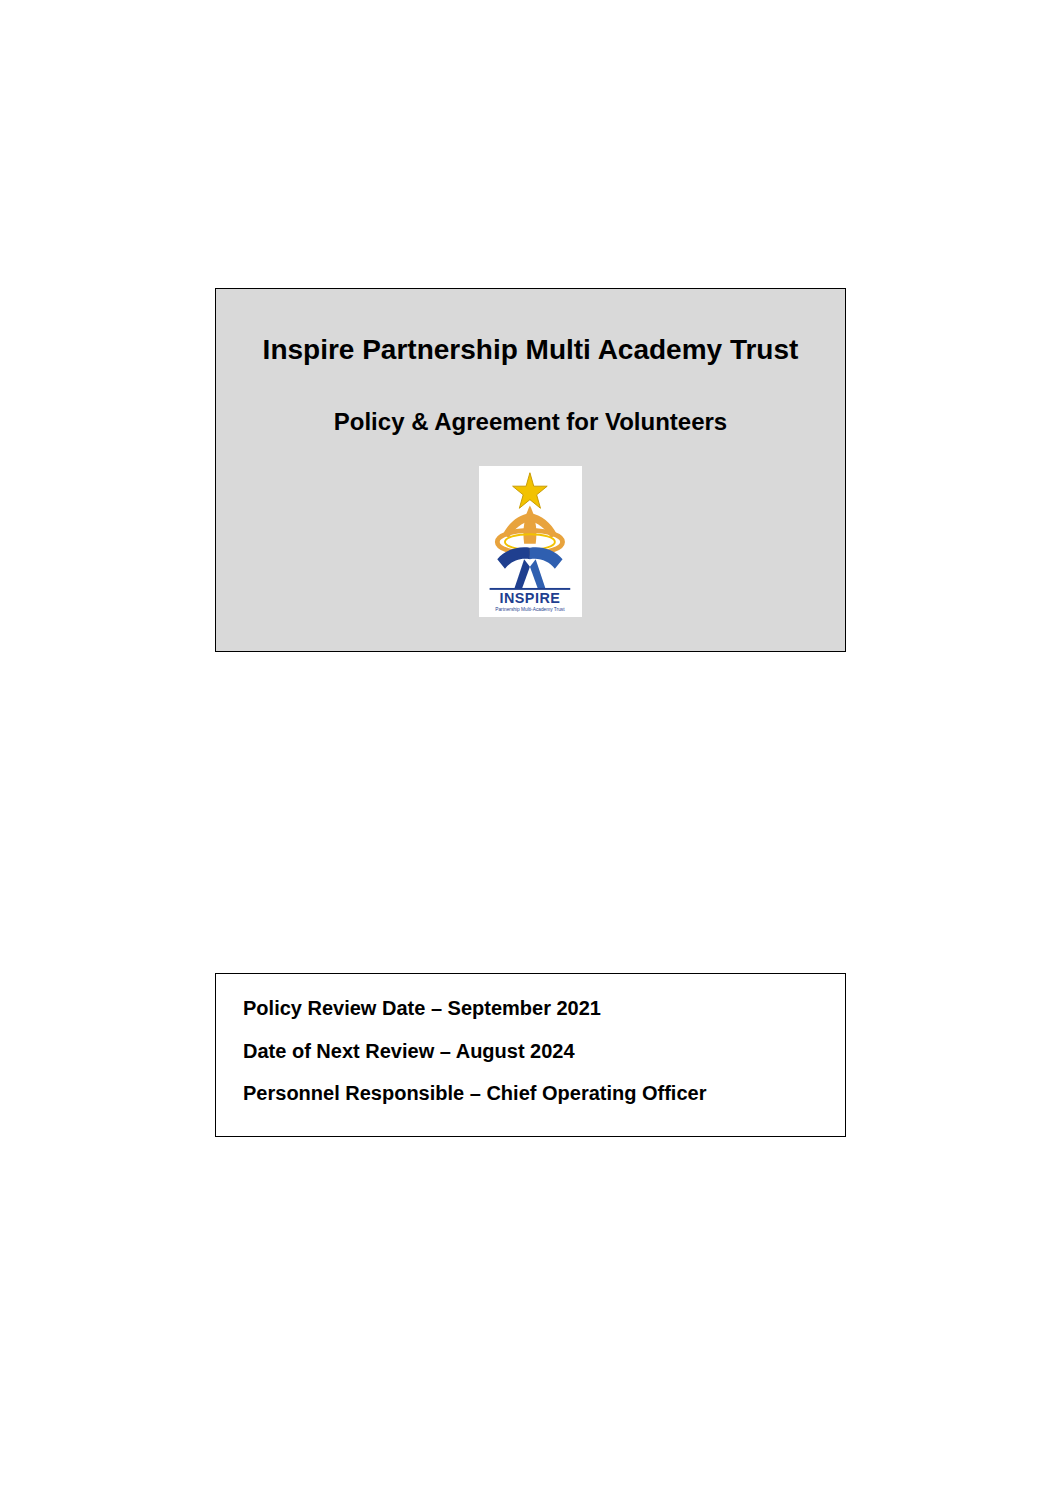Inspire Partnership Multi Academy Trust
Policy & Agreement for Volunteers
INSPIRE Partnership Multi-Academy Trust
Policy Review Date – September 2021
Date of Next Review – August 2024
Personnel Responsible – Chief Operating Officer